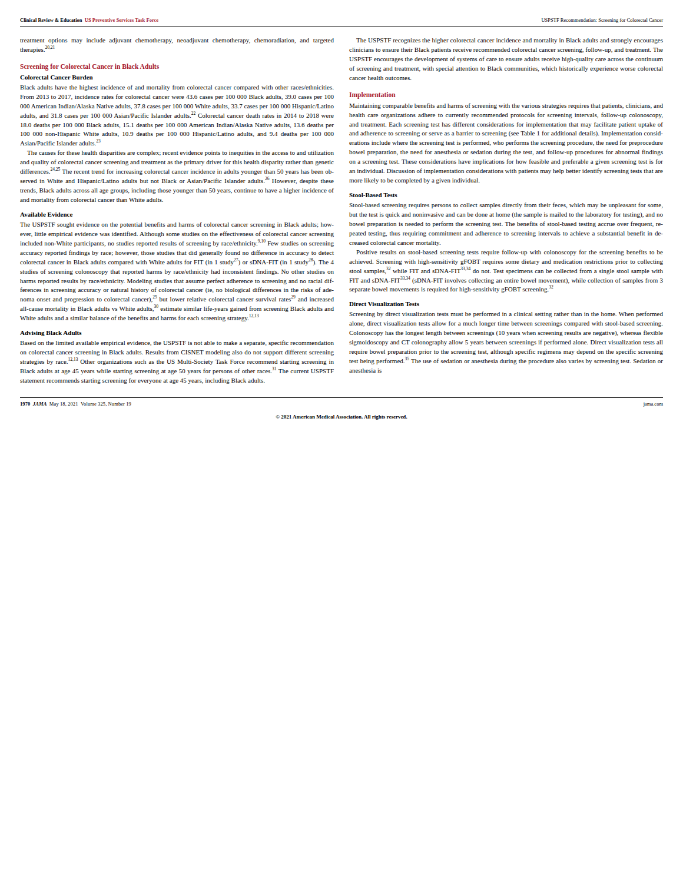Clinical Review & Education US Preventive Services Task Force
USPSTF Recommendation: Screening for Colorectal Cancer
treatment options may include adjuvant chemotherapy, neoadjuvant chemotherapy, chemoradiation, and targeted therapies.20,21
Screening for Colorectal Cancer in Black Adults
Colorectal Cancer Burden
Black adults have the highest incidence of and mortality from colorectal cancer compared with other races/ethnicities. From 2013 to 2017, incidence rates for colorectal cancer were 43.6 cases per 100 000 Black adults, 39.0 cases per 100 000 American Indian/Alaska Native adults, 37.8 cases per 100 000 White adults, 33.7 cases per 100 000 Hispanic/Latino adults, and 31.8 cases per 100 000 Asian/Pacific Islander adults.22 Colorectal cancer death rates in 2014 to 2018 were 18.0 deaths per 100 000 Black adults, 15.1 deaths per 100 000 American Indian/Alaska Native adults, 13.6 deaths per 100 000 non-Hispanic White adults, 10.9 deaths per 100 000 Hispanic/Latino adults, and 9.4 deaths per 100 000 Asian/Pacific Islander adults.23
The causes for these health disparities are complex; recent evidence points to inequities in the access to and utilization and quality of colorectal cancer screening and treatment as the primary driver for this health disparity rather than genetic differences.24,25 The recent trend for increasing colorectal cancer incidence in adults younger than 50 years has been observed in White and Hispanic/Latino adults but not Black or Asian/Pacific Islander adults.26 However, despite these trends, Black adults across all age groups, including those younger than 50 years, continue to have a higher incidence of and mortality from colorectal cancer than White adults.
Available Evidence
The USPSTF sought evidence on the potential benefits and harms of colorectal cancer screening in Black adults; however, little empirical evidence was identified. Although some studies on the effectiveness of colorectal cancer screening included non-White participants, no studies reported results of screening by race/ethnicity.9,10 Few studies on screening accuracy reported findings by race; however, those studies that did generally found no difference in accuracy to detect colorectal cancer in Black adults compared with White adults for FIT (in 1 study27) or sDNA-FIT (in 1 study28). The 4 studies of screening colonoscopy that reported harms by race/ethnicity had inconsistent findings. No other studies on harms reported results by race/ethnicity. Modeling studies that assume perfect adherence to screening and no racial differences in screening accuracy or natural history of colorectal cancer (ie, no biological differences in the risks of adenoma onset and progression to colorectal cancer),25 but lower relative colorectal cancer survival rates29 and increased all-cause mortality in Black adults vs White adults,30 estimate similar life-years gained from screening Black adults and White adults and a similar balance of the benefits and harms for each screening strategy.12,13
Advising Black Adults
Based on the limited available empirical evidence, the USPSTF is not able to make a separate, specific recommendation on colorectal cancer screening in Black adults. Results from CISNET modeling also do not support different screening strategies by race.12,13 Other organizations such as the US Multi-Society Task Force recommend starting screening in Black adults at age 45 years while starting screening at age 50 years for persons of other races.31 The current USPSTF statement recommends starting screening for everyone at age 45 years, including Black adults.
The USPSTF recognizes the higher colorectal cancer incidence and mortality in Black adults and strongly encourages clinicians to ensure their Black patients receive recommended colorectal cancer screening, follow-up, and treatment. The USPSTF encourages the development of systems of care to ensure adults receive high-quality care across the continuum of screening and treatment, with special attention to Black communities, which historically experience worse colorectal cancer health outcomes.
Implementation
Maintaining comparable benefits and harms of screening with the various strategies requires that patients, clinicians, and health care organizations adhere to currently recommended protocols for screening intervals, follow-up colonoscopy, and treatment. Each screening test has different considerations for implementation that may facilitate patient uptake of and adherence to screening or serve as a barrier to screening (see Table 1 for additional details). Implementation considerations include where the screening test is performed, who performs the screening procedure, the need for preprocedure bowel preparation, the need for anesthesia or sedation during the test, and follow-up procedures for abnormal findings on a screening test. These considerations have implications for how feasible and preferable a given screening test is for an individual. Discussion of implementation considerations with patients may help better identify screening tests that are more likely to be completed by a given individual.
Stool-Based Tests
Stool-based screening requires persons to collect samples directly from their feces, which may be unpleasant for some, but the test is quick and noninvasive and can be done at home (the sample is mailed to the laboratory for testing), and no bowel preparation is needed to perform the screening test. The benefits of stool-based testing accrue over frequent, repeated testing, thus requiring commitment and adherence to screening intervals to achieve a substantial benefit in decreased colorectal cancer mortality.
Positive results on stool-based screening tests require follow-up with colonoscopy for the screening benefits to be achieved. Screening with high-sensitivity gFOBT requires some dietary and medication restrictions prior to collecting stool samples,32 while FIT and sDNA-FIT33,34 do not. Test specimens can be collected from a single stool sample with FIT and sDNA-FIT33,34 (sDNA-FIT involves collecting an entire bowel movement), while collection of samples from 3 separate bowel movements is required for high-sensitivity gFOBT screening.32
Direct Visualization Tests
Screening by direct visualization tests must be performed in a clinical setting rather than in the home. When performed alone, direct visualization tests allow for a much longer time between screenings compared with stool-based screening. Colonoscopy has the longest length between screenings (10 years when screening results are negative), whereas flexible sigmoidoscopy and CT colonography allow 5 years between screenings if performed alone. Direct visualization tests all require bowel preparation prior to the screening test, although specific regimens may depend on the specific screening test being performed.35 The use of sedation or anesthesia during the procedure also varies by screening test. Sedation or anesthesia is
1970 JAMA May 18, 2021 Volume 325, Number 19
jama.com
© 2021 American Medical Association. All rights reserved.